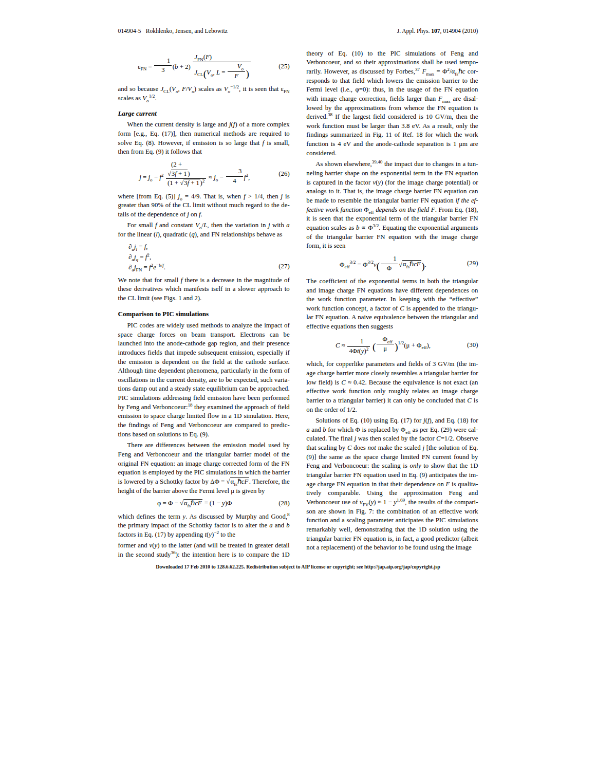014904-5 Rokhlenko, Jensen, and Lebowitz
J. Appl. Phys. 107, 014904 (2010)
εFN = 13(b + 2) JFN(F) JCL(Vo, L = Vo F)
(25)
and so because JCL(Vo, F/Vo) scales as Vo−1/2, it is seen that εFN scales as Vo1/2.
Large current
When the current density is large and j(f) of a more complex form [e.g., Eq. (17)], then numerical methods are required to solve Eq. (8). However, if emission is so large that f is small, then from Eq. (9) it follows that
j = jo − f2 (2 + √3f + 1) (1 + √3f + 1)2 ≈ jo − 34 f2,
(26)
where [from Eq. (5)] jo = 4/9. That is, when f > 1/4, then j is greater than 90% of the CL limit without much regard to the details of the dependence of j on f.
For small f and constant Vo/L, then the variation in j with a for the linear (l), quadratic (q), and FN relationships behave as
∂ajl = f,
∂ajq = f2,
∂ajFN = f2e−b/f.
(27)
We note that for small f there is a decrease in the magnitude of these derivatives which manifests iself in a slower approach to the CL limit (see Figs. 1 and 2).
Comparison to PIC simulations
PIC codes are widely used methods to analyze the impact of space charge forces on beam transport. Electrons can be launched into the anode-cathode gap region, and their presence introduces fields that impede subsequent emission, especially if the emission is dependent on the field at the cathode surface. Although time dependent phenomena, particularly in the form of oscillations in the current density, are to be expected, such variations damp out and a steady state equilibrium can be approached. PIC simulations addressing field emission have been performed by Feng and Verboncoeur:18 they examined the approach of field emission to space charge limited flow in a 1D simulation. Here, the findings of Feng and Verboncoeur are compared to predictions based on solutions to Eq. (9).
There are differences between the emission model used by Feng and Verboncoeur and the triangular barrier model of the original FN equation: an image charge corrected form of the FN equation is employed by the PIC simulations in which the barrier is lowered by a Schottky factor by ΔΦ = √αfsℏcF. Therefore, the height of the barrier above the Fermi level μ is given by
φ = Φ − √αfsℏcF ≡ (1 − y)Φ
(28)
which defines the term y. As discussed by Murphy and Good,8 the primary impact of the Schottky factor is to alter the a and b factors in Eq. (17) by appending t(y)−2 to the
former and v(y) to the latter (and will be treated in greater detail in the second study36): the intention here is to compare the 1D theory of Eq. (10) to the PIC simulations of Feng and Verboncoeur, and so their approximations shall be used temporarily. However, as discussed by Forbes,37 Fmax = Φ2/αfsℏc corresponds to that field which lowers the emission barrier to the Fermi level (i.e., φ=0): thus, in the usage of the FN equation with image charge correction, fields larger than Fmax are disallowed by the approximations from whence the FN equation is derived.38 If the largest field considered is 10 GV/m, then the work function must be larger than 3.8 eV. As a result, only the findings summarized in Fig. 11 of Ref. 18 for which the work function is 4 eV and the anode-cathode separation is 1 μm are considered.
As shown elsewhere,39,40 the impact due to changes in a tunneling barrier shape on the exponential term in the FN equation is captured in the factor v(y) (for the image charge potential) or analogs to it. That is, the image charge barrier FN equation can be made to resemble the triangular barrier FN equation if the effective work function Φeff depends on the field F. From Eq. (18), it is seen that the exponential term of the triangular barrier FN equation scales as b ∝ Φ3/2. Equating the exponential arguments of the triangular barrier FN equation with the image charge form, it is seen
Φeff3/2 = Φ3/2v(1 Φ√αfsℏcF).
(29)
The coefficient of the exponential terms in both the triangular and image charge FN equations have different dependences on the work function parameter. In keeping with the “effective” work function concept, a factor of C is appended to the triangular FN equation. A naive equivalence between the triangular and effective equations then suggests
C ≈ 14Φt(y)2 (Φeff μ)1/2(μ + Φeff),
(30)
which, for copperlike parameters and fields of 3 GV/m (the image charge barrier more closely resembles a triangular barrier for low field) is C ≈ 0.42. Because the equivalence is not exact (an effective work function only roughly relates an image charge barrier to a triangular barrier) it can only be concluded that C is on the order of 1/2.
Solutions of Eq. (10) using Eq. (17) for j(f), and Eq. (18) for a and b for which Φ is replaced by Φeff as per Eq. (29) were calculated. The final j was then scaled by the factor C=1/2. Observe that scaling by C does not make the scaled j [the solution of Eq. (9)] the same as the space charge limited FN current found by Feng and Verboncoeur: the scaling is only to show that the 1D triangular barrier FN equation used in Eq. (9) anticipates the image charge FN equation in that their dependence on F is qualitatively comparable. Using the approximation Feng and Verboncoeur use of vFV(y) ≈ 1 − y1.69, the results of the comparison are shown in Fig. 7: the combination of an effective work function and a scaling parameter anticipates the PIC simulations remarkably well, demonstrating that the 1D solution using the triangular barrier FN equation is, in fact, a good predictor (albeit not a replacement) of the behavior to be found using the image
Downloaded 17 Feb 2010 to 128.6.62.225. Redistribution subject to AIP license or copyright; see http://jap.aip.org/jap/copyright.jsp